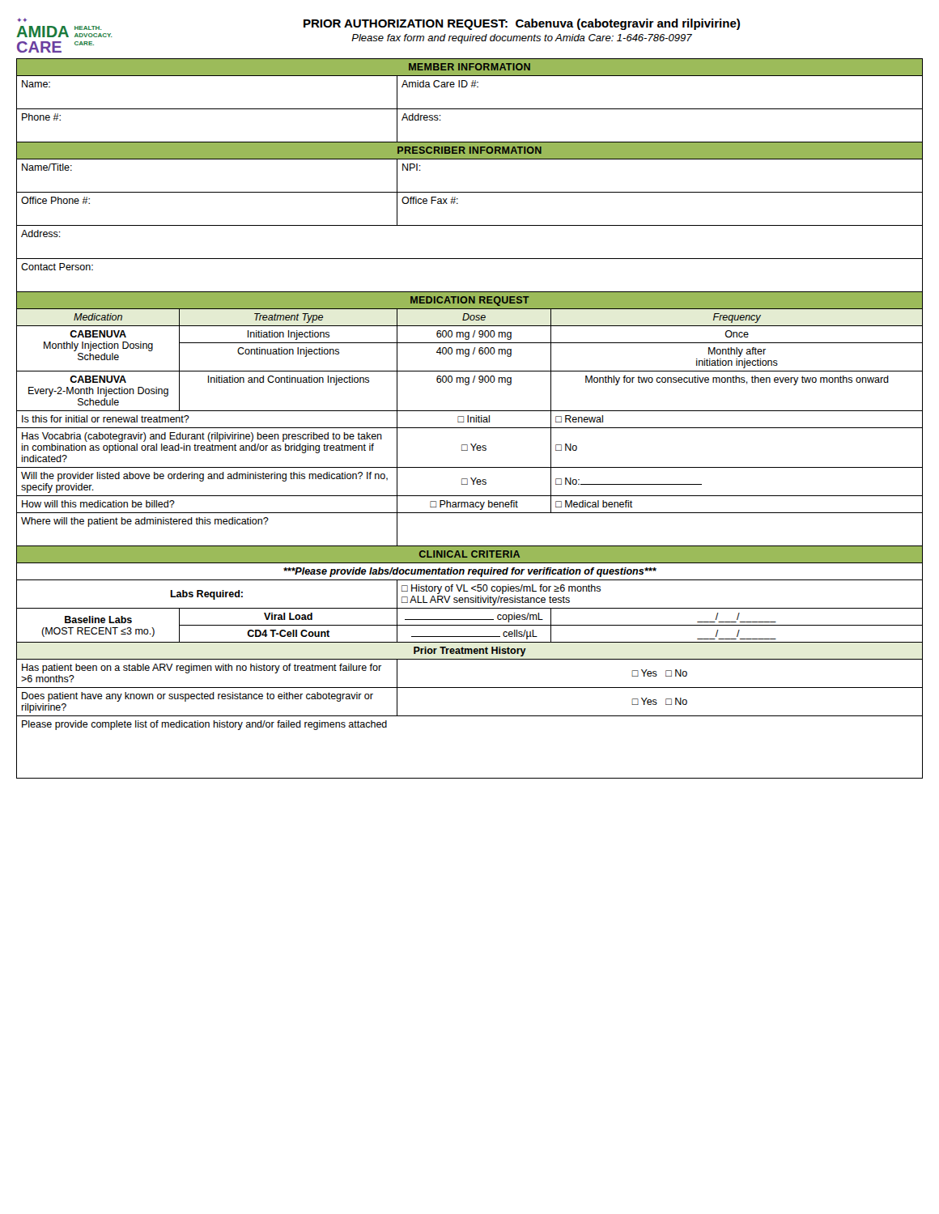✦✦
AMIDA
CARE
HEALTH.
ADVOCACY.
CARE.
PRIOR AUTHORIZATION REQUEST: Cabenuva (cabotegravir and rilpivirine)
Please fax form and required documents to Amida Care: 1-646-786-0997
| MEMBER INFORMATION |
| Name: | Amida Care ID #: |
| Phone #: | Address: |
| PRESCRIBER INFORMATION |
| Name/Title: | NPI: |
| Office Phone #: | Office Fax #: |
| Address: |
| Contact Person: |
| MEDICATION REQUEST |
| Medication | Treatment Type | Dose | Frequency |
| CABENUVA Monthly Injection Dosing Schedule | Initiation Injections | 600 mg / 900 mg | Once |
| Continuation Injections | 400 mg / 600 mg | Monthly after initiation injections |
| CABENUVA Every-2-Month Injection Dosing Schedule | Initiation and Continuation Injections | 600 mg / 900 mg | Monthly for two consecutive months, then every two months onward |
| Is this for initial or renewal treatment? | □ Initial | □ Renewal |
| Has Vocabria (cabotegravir) and Edurant (rilpivirine) been prescribed to be taken in combination as optional oral lead-in treatment and/or as bridging treatment if indicated? | □ Yes | □ No |
| Will the provider listed above be ordering and administering this medication? If no, specify provider. | □ Yes | □ No: |
| How will this medication be billed? | □ Pharmacy benefit | □ Medical benefit |
| Where will the patient be administered this medication? | |
| CLINICAL CRITERIA |
| ***Please provide labs/documentation required for verification of questions*** |
| Labs Required: | □ History of VL <50 copies/mL for ≥6 months □ ALL ARV sensitivity/resistance tests |
| Baseline Labs (MOST RECENT ≤3 mo.) | Viral Load | copies/mL | ___/___/______ |
| CD4 T-Cell Count | cells/µL | ___/___/______ |
| Prior Treatment History |
| Has patient been on a stable ARV regimen with no history of treatment failure for >6 months? | □ Yes □ No |
| Does patient have any known or suspected resistance to either cabotegravir or rilpivirine? | □ Yes □ No |
| Please provide complete list of medication history and/or failed regimens attached |